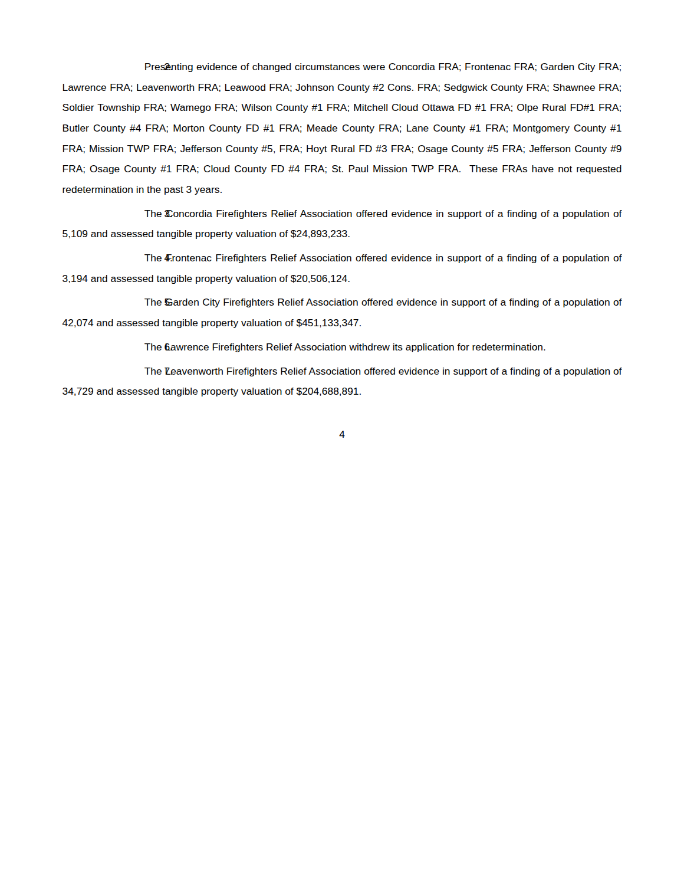2. Presenting evidence of changed circumstances were Concordia FRA; Frontenac FRA; Garden City FRA; Lawrence FRA; Leavenworth FRA; Leawood FRA; Johnson County #2 Cons. FRA; Sedgwick County FRA; Shawnee FRA; Soldier Township FRA; Wamego FRA; Wilson County #1 FRA; Mitchell Cloud Ottawa FD #1 FRA; Olpe Rural FD#1 FRA; Butler County #4 FRA; Morton County FD #1 FRA; Meade County FRA; Lane County #1 FRA; Montgomery County #1 FRA; Mission TWP FRA; Jefferson County #5, FRA; Hoyt Rural FD #3 FRA; Osage County #5 FRA; Jefferson County #9 FRA; Osage County #1 FRA; Cloud County FD #4 FRA; St. Paul Mission TWP FRA. These FRAs have not requested redetermination in the past 3 years.
3. The Concordia Firefighters Relief Association offered evidence in support of a finding of a population of 5,109 and assessed tangible property valuation of $24,893,233.
4. The Frontenac Firefighters Relief Association offered evidence in support of a finding of a population of 3,194 and assessed tangible property valuation of $20,506,124.
5. The Garden City Firefighters Relief Association offered evidence in support of a finding of a population of 42,074 and assessed tangible property valuation of $451,133,347.
6. The Lawrence Firefighters Relief Association withdrew its application for redetermination.
7. The Leavenworth Firefighters Relief Association offered evidence in support of a finding of a population of 34,729 and assessed tangible property valuation of $204,688,891.
4